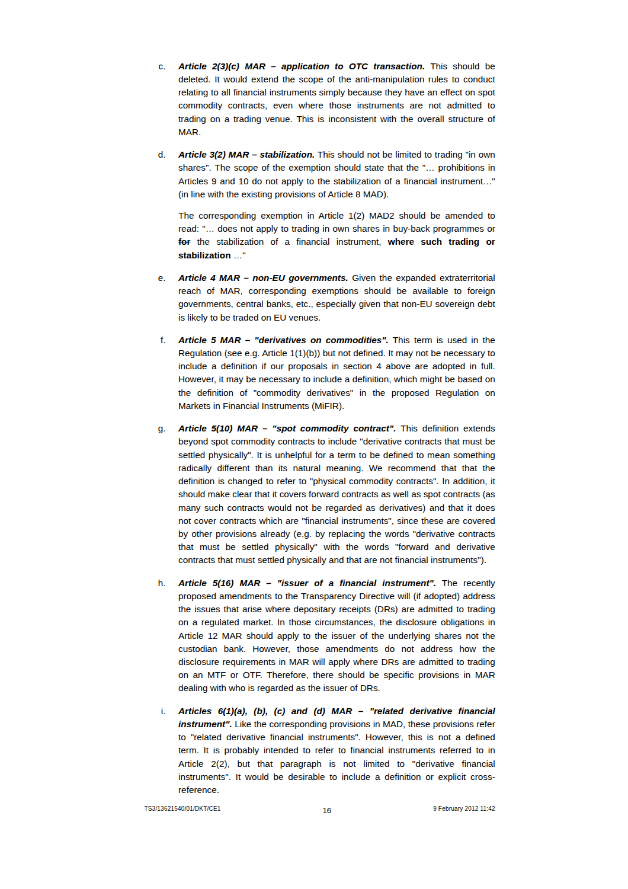Article 2(3)(c) MAR – application to OTC transaction. This should be deleted. It would extend the scope of the anti-manipulation rules to conduct relating to all financial instruments simply because they have an effect on spot commodity contracts, even where those instruments are not admitted to trading on a trading venue. This is inconsistent with the overall structure of MAR.
Article 3(2) MAR – stabilization. This should not be limited to trading "in own shares". The scope of the exemption should state that the "… prohibitions in Articles 9 and 10 do not apply to the stabilization of a financial instrument…" (in line with the existing provisions of Article 8 MAD).
The corresponding exemption in Article 1(2) MAD2 should be amended to read: "… does not apply to trading in own shares in buy-back programmes or for the stabilization of a financial instrument, where such trading or stabilization …"
Article 4 MAR – non-EU governments. Given the expanded extraterritorial reach of MAR, corresponding exemptions should be available to foreign governments, central banks, etc., especially given that non-EU sovereign debt is likely to be traded on EU venues.
Article 5 MAR – "derivatives on commodities". This term is used in the Regulation (see e.g. Article 1(1)(b)) but not defined. It may not be necessary to include a definition if our proposals in section 4 above are adopted in full. However, it may be necessary to include a definition, which might be based on the definition of "commodity derivatives" in the proposed Regulation on Markets in Financial Instruments (MiFIR).
Article 5(10) MAR – "spot commodity contract". This definition extends beyond spot commodity contracts to include "derivative contracts that must be settled physically". It is unhelpful for a term to be defined to mean something radically different than its natural meaning. We recommend that that the definition is changed to refer to "physical commodity contracts". In addition, it should make clear that it covers forward contracts as well as spot contracts (as many such contracts would not be regarded as derivatives) and that it does not cover contracts which are "financial instruments", since these are covered by other provisions already (e.g. by replacing the words "derivative contracts that must be settled physically" with the words "forward and derivative contracts that must settled physically and that are not financial instruments").
Article 5(16) MAR – "issuer of a financial instrument". The recently proposed amendments to the Transparency Directive will (if adopted) address the issues that arise where depositary receipts (DRs) are admitted to trading on a regulated market. In those circumstances, the disclosure obligations in Article 12 MAR should apply to the issuer of the underlying shares not the custodian bank. However, those amendments do not address how the disclosure requirements in MAR will apply where DRs are admitted to trading on an MTF or OTF. Therefore, there should be specific provisions in MAR dealing with who is regarded as the issuer of DRs.
Articles 6(1)(a), (b), (c) and (d) MAR – "related derivative financial instrument". Like the corresponding provisions in MAD, these provisions refer to "related derivative financial instruments". However, this is not a defined term. It is probably intended to refer to financial instruments referred to in Article 2(2), but that paragraph is not limited to "derivative financial instruments". It would be desirable to include a definition or explicit cross-reference.
TS3/13621540/01/DKT/CE1 9 February 2012 11:42
16